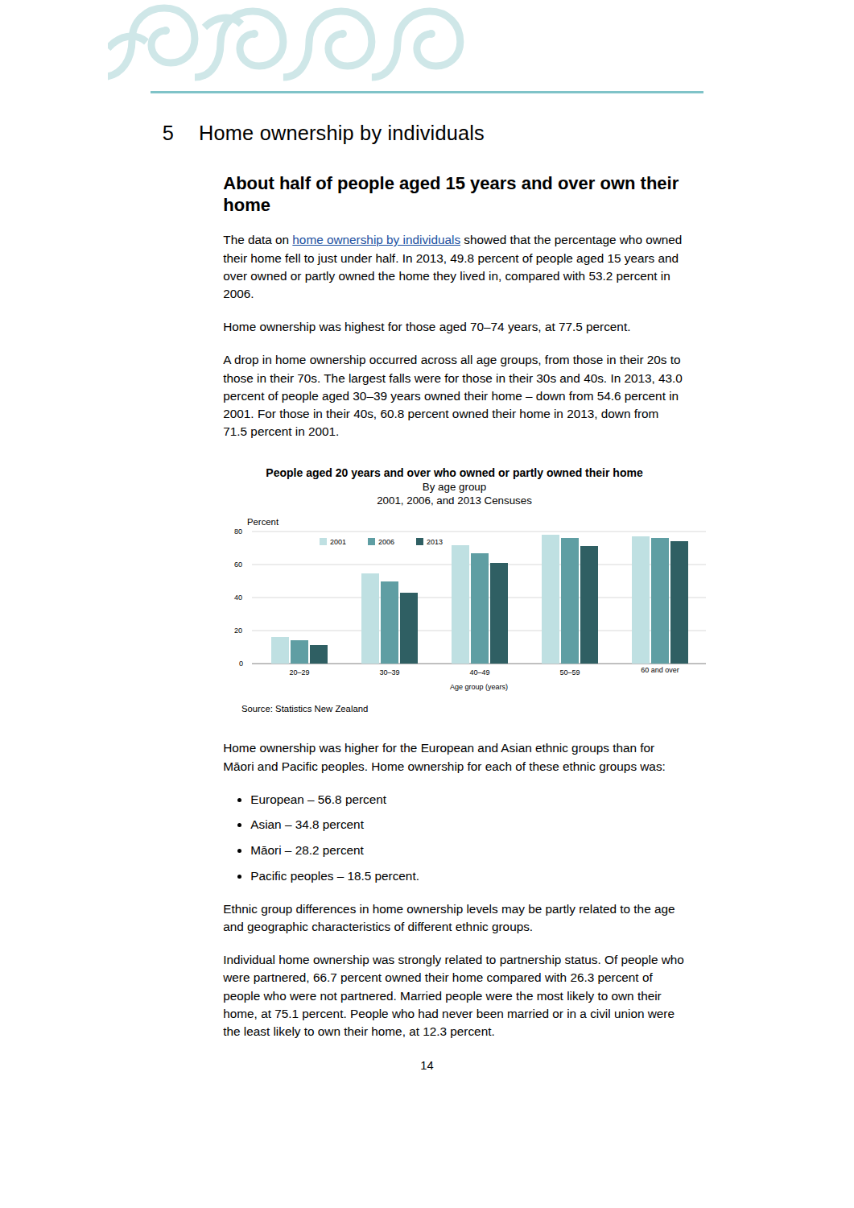5 Home ownership by individuals
About half of people aged 15 years and over own their home
The data on home ownership by individuals showed that the percentage who owned their home fell to just under half. In 2013, 49.8 percent of people aged 15 years and over owned or partly owned the home they lived in, compared with 53.2 percent in 2006.
Home ownership was highest for those aged 70–74 years, at 77.5 percent.
A drop in home ownership occurred across all age groups, from those in their 20s to those in their 70s. The largest falls were for those in their 30s and 40s. In 2013, 43.0 percent of people aged 30–39 years owned their home – down from 54.6 percent in 2001. For those in their 40s, 60.8 percent owned their home in 2013, down from 71.5 percent in 2001.
People aged 20 years and over who owned or partly owned their home
By age group
2001, 2006, and 2013 Censuses
Percent 80 60 40 20 0 2001 2006 2013 20–29 30–39 40–49 50–59 60 and over Age group (years)
Source: Statistics New Zealand
Home ownership was higher for the European and Asian ethnic groups than for Māori and Pacific peoples. Home ownership for each of these ethnic groups was:
European – 56.8 percent
Asian – 34.8 percent
Māori – 28.2 percent
Pacific peoples – 18.5 percent.
Ethnic group differences in home ownership levels may be partly related to the age and geographic characteristics of different ethnic groups.
Individual home ownership was strongly related to partnership status. Of people who were partnered, 66.7 percent owned their home compared with 26.3 percent of people who were not partnered. Married people were the most likely to own their home, at 75.1 percent. People who had never been married or in a civil union were the least likely to own their home, at 12.3 percent.
14